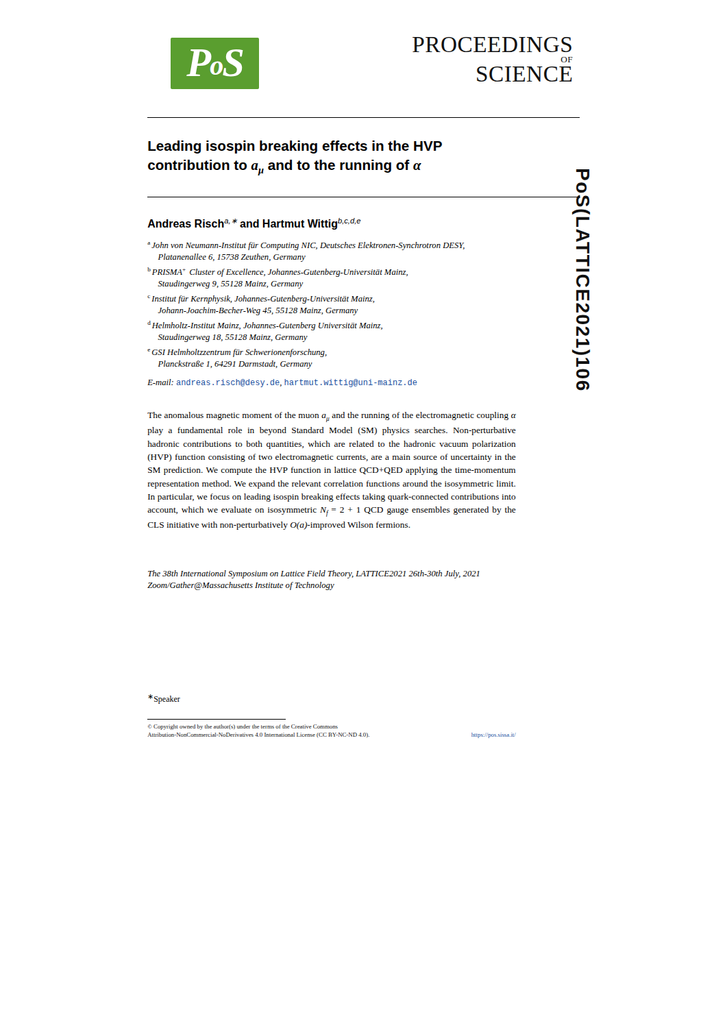Po S
PROCEEDINGS
OF
SCIENCE
PoS(LATTICE2021)106
Leading isospin breaking effects in the HVP contribution to aμ and to the running of α
Andreas Rischa,∗ and Hartmut Wittigb,c,d,e
aJohn von Neumann-Institut für Computing NIC, Deutsches Elektronen-Synchrotron DESY,
Platanenallee 6, 15738 Zeuthen, Germany
bPRISMA+ Cluster of Excellence, Johannes-Gutenberg-Universität Mainz,
Staudingerweg 9, 55128 Mainz, Germany
cInstitut für Kernphysik, Johannes-Gutenberg-Universität Mainz,
Johann-Joachim-Becher-Weg 45, 55128 Mainz, Germany
dHelmholtz-Institut Mainz, Johannes-Gutenberg Universität Mainz,
Staudingerweg 18, 55128 Mainz, Germany
eGSI Helmholtzzentrum für Schwerionenforschung,
Planckstraße 1, 64291 Darmstadt, Germany
E-mail: andreas.risch@desy.de, hartmut.wittig@uni-mainz.de
The anomalous magnetic moment of the muon aμ and the running of the electromagnetic coupling α play a fundamental role in beyond Standard Model (SM) physics searches. Non-perturbative hadronic contributions to both quantities, which are related to the hadronic vacuum polarization (HVP) function consisting of two electromagnetic currents, are a main source of uncertainty in the SM prediction. We compute the HVP function in lattice QCD+QED applying the time-momentum representation method. We expand the relevant correlation functions around the isosymmetric limit. In particular, we focus on leading isospin breaking effects taking quark-connected contributions into account, which we evaluate on isosymmetric Nf = 2 + 1 QCD gauge ensembles generated by the CLS initiative with non-perturbatively O(a)-improved Wilson fermions.
The 38th International Symposium on Lattice Field Theory, LATTICE2021 26th-30th July, 2021
Zoom/Gather@Massachusetts Institute of Technology
∗Speaker
© Copyright owned by the author(s) under the terms of the Creative Commons
Attribution-NonCommercial-NoDerivatives 4.0 International License (CC BY-NC-ND 4.0). https://pos.sissa.it/